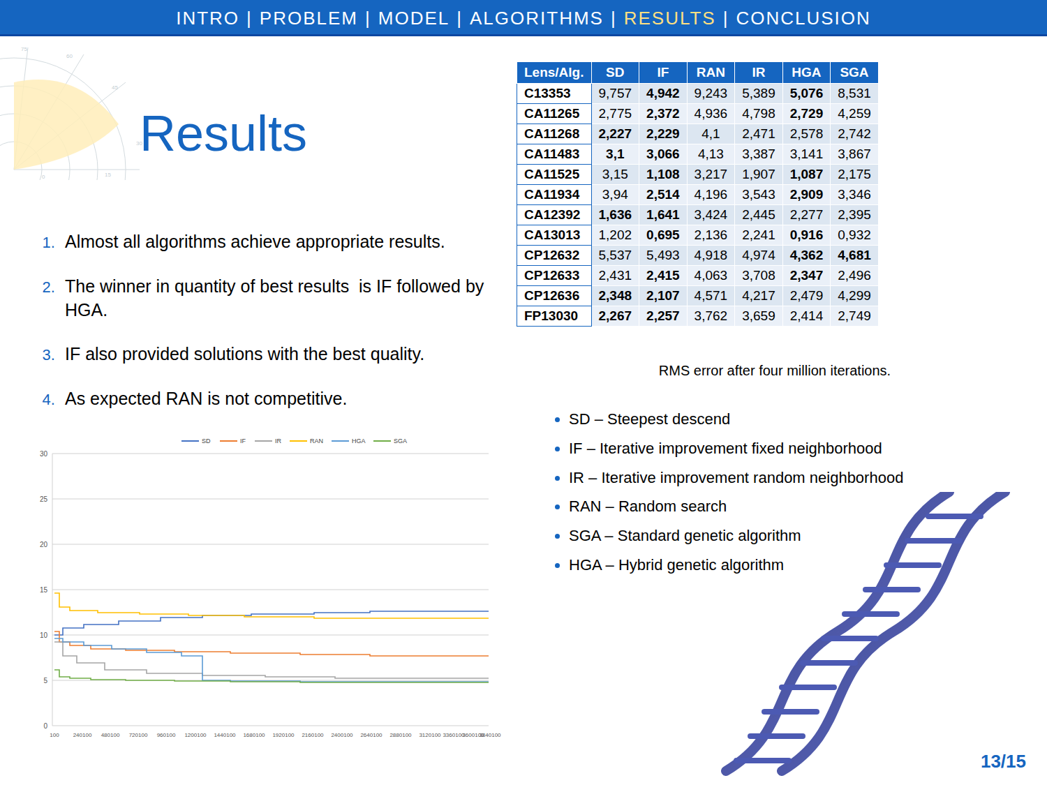INTRO| PROBLEM| MODEL| ALGORITHMS| RESULTS| CONCLUSION
75 60 45 30 15 0
Results
Almost all algorithms achieve appropriate results.
The winner in quantity of best results is IF followed by HGA.
IF also provided solutions with the best quality.
As expected RAN is not competitive.
All have a very steep convergence curve.
SD IF IR RAN HGA SGA 0 5 10 15 20 25 30 100 240100 480100 720100 960100 1200100 1440100 1680100 1920100 2160100 2400100 2640100 2880100 3120100 3360100 3600100 3840100
| Lens/Alg. | SD | IF | RAN | IR | HGA | SGA |
| --- | --- | --- | --- | --- | --- | --- |
| C13353 | 9,757 | 4,942 | 9,243 | 5,389 | 5,076 | 8,531 |
| CA11265 | 2,775 | 2,372 | 4,936 | 4,798 | 2,729 | 4,259 |
| CA11268 | 2,227 | 2,229 | 4,1 | 2,471 | 2,578 | 2,742 |
| CA11483 | 3,1 | 3,066 | 4,13 | 3,387 | 3,141 | 3,867 |
| CA11525 | 3,15 | 1,108 | 3,217 | 1,907 | 1,087 | 2,175 |
| CA11934 | 3,94 | 2,514 | 4,196 | 3,543 | 2,909 | 3,346 |
| CA12392 | 1,636 | 1,641 | 3,424 | 2,445 | 2,277 | 2,395 |
| CA13013 | 1,202 | 0,695 | 2,136 | 2,241 | 0,916 | 0,932 |
| CP12632 | 5,537 | 5,493 | 4,918 | 4,974 | 4,362 | 4,681 |
| CP12633 | 2,431 | 2,415 | 4,063 | 3,708 | 2,347 | 2,496 |
| CP12636 | 2,348 | 2,107 | 4,571 | 4,217 | 2,479 | 4,299 |
| FP13030 | 2,267 | 2,257 | 3,762 | 3,659 | 2,414 | 2,749 |
RMS error after four million iterations.
SD – Steepest descend
IF – Iterative improvement fixed neighborhood
IR – Iterative improvement random neighborhood
RAN – Random search
SGA – Standard genetic algorithm
HGA – Hybrid genetic algorithm
13/15